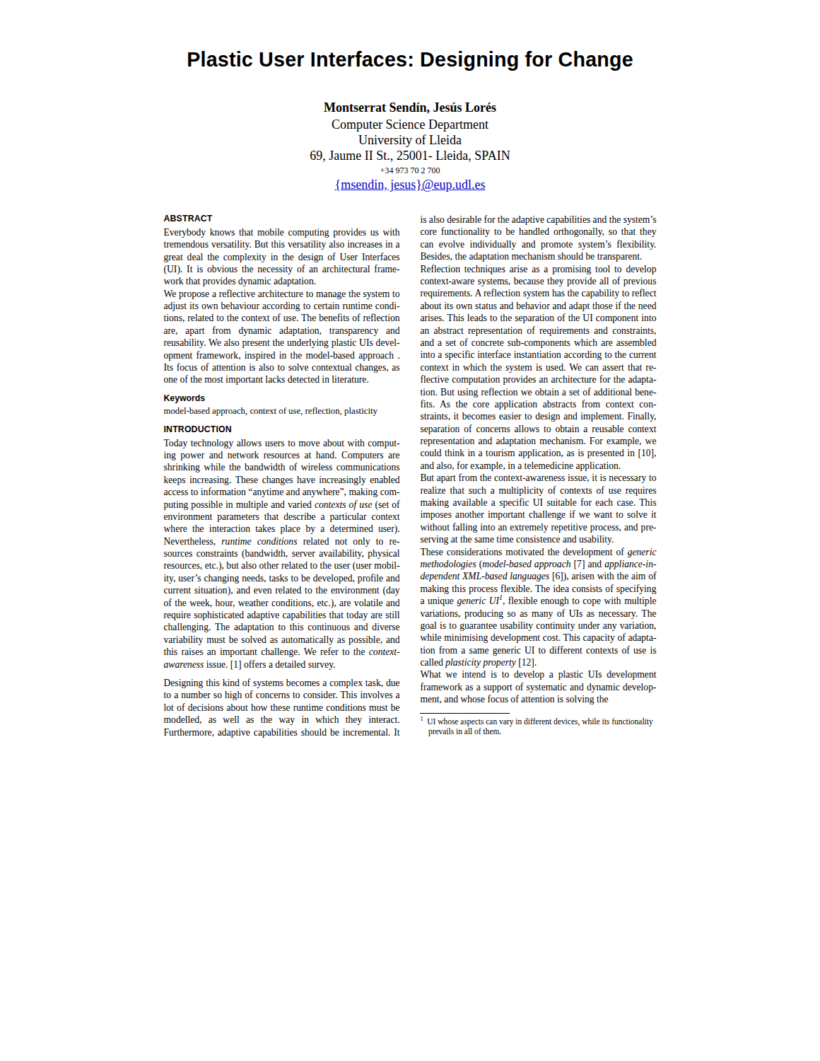Plastic User Interfaces: Designing for Change
Montserrat Sendín, Jesús Lorés
Computer Science Department
University of Lleida
69, Jaume II St., 25001- Lleida, SPAIN
+34 973 70 2 700
{msendin, jesus}@eup.udl.es
Abstract
Everybody knows that mobile computing provides us with tremendous versatility. But this versatility also increases in a great deal the complexity in the design of User Interfaces (UI). It is obvious the necessity of an architectural framework that provides dynamic adaptation.
We propose a reflective architecture to manage the system to adjust its own behaviour according to certain runtime conditions, related to the context of use. The benefits of reflection are, apart from dynamic adaptation, transparency and reusability. We also present the underlying plastic UIs development framework, inspired in the model-based approach . Its focus of attention is also to solve contextual changes, as one of the most important lacks detected in literature.
Keywords
model-based approach, context of use, reflection, plasticity
Introduction
Today technology allows users to move about with computing power and network resources at hand. Computers are shrinking while the bandwidth of wireless communications keeps increasing. These changes have increasingly enabled access to information “anytime and anywhere”, making computing possible in multiple and varied contexts of use (set of environment parameters that describe a particular context where the interaction takes place by a determined user). Nevertheless, runtime conditions related not only to resources constraints (bandwidth, server availability, physical resources, etc.), but also other related to the user (user mobility, user’s changing needs, tasks to be developed, profile and current situation), and even related to the environment (day of the week, hour, weather conditions, etc.), are volatile and require sophisticated adaptive capabilities that today are still challenging. The adaptation to this continuous and diverse variability must be solved as automatically as possible, and this raises an important challenge. We refer to the context-awareness issue. [1] offers a detailed survey.
Designing this kind of systems becomes a complex task, due to a number so high of concerns to consider. This involves a lot of decisions about how these runtime conditions must be modelled, as well as the way in which they interact. Furthermore, adaptive capabilities should be incremental. It is also desirable for the adaptive capabilities and the system’s core functionality to be handled orthogonally, so that they can evolve individually and promote system’s flexibility. Besides, the adaptation mechanism should be transparent.
Reflection techniques arise as a promising tool to develop context-aware systems, because they provide all of previous requirements. A reflection system has the capability to reflect about its own status and behavior and adapt those if the need arises. This leads to the separation of the UI component into an abstract representation of requirements and constraints, and a set of concrete sub-components which are assembled into a specific interface instantiation according to the current context in which the system is used. We can assert that reflective computation provides an architecture for the adaptation. But using reflection we obtain a set of additional benefits. As the core application abstracts from context constraints, it becomes easier to design and implement. Finally, separation of concerns allows to obtain a reusable context representation and adaptation mechanism. For example, we could think in a tourism application, as is presented in [10], and also, for example, in a telemedicine application.
But apart from the context-awareness issue, it is necessary to realize that such a multiplicity of contexts of use requires making available a specific UI suitable for each case. This imposes another important challenge if we want to solve it without falling into an extremely repetitive process, and preserving at the same time consistence and usability.
These considerations motivated the development of generic methodologies (model-based approach [7] and appliance-independent XML-based languages [6]), arisen with the aim of making this process flexible. The idea consists of specifying a unique generic UI1, flexible enough to cope with multiple variations, producing so as many of UIs as necessary. The goal is to guarantee usability continuity under any variation, while minimising development cost. This capacity of adaptation from a same generic UI to different contexts of use is called plasticity property [12].
What we intend is to develop a plastic UIs development framework as a support of systematic and dynamic development, and whose focus of attention is solving the
1 UI whose aspects can vary in different devices, while its functionality prevails in all of them.